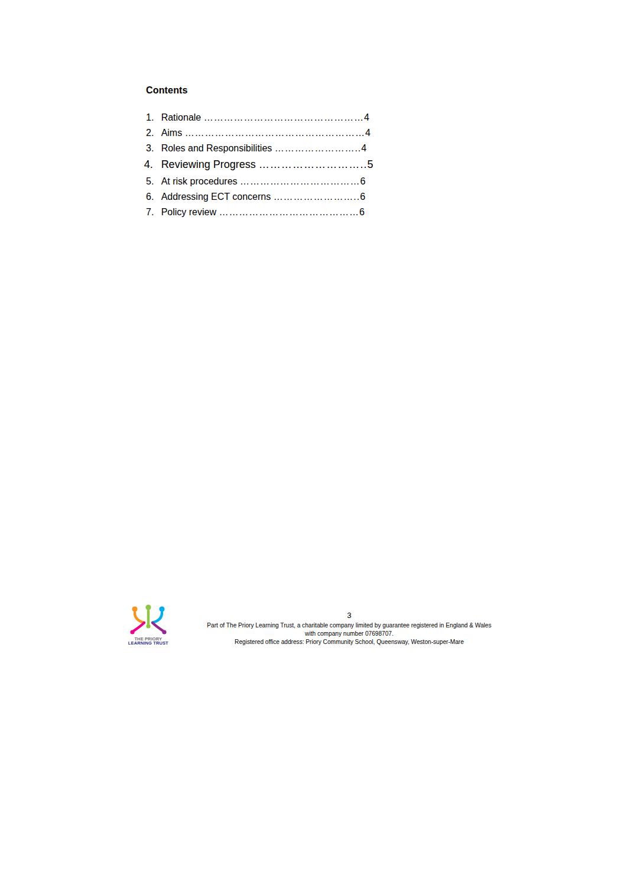Contents
Rationale …………………………………………4
Aims ………………………………………………4
Roles and Responsibilities …………………….. 4
Reviewing Progress ……………………….. 5
At risk procedures ………………………………6
Addressing ECT concerns …………………….. 6
Policy review ……………………………………6
THE PRIORY LEARNING TRUST
3 Part of The Priory Learning Trust, a charitable company limited by guarantee registered in England & Wales
with company number 07698707.
Registered office address: Priory Community School, Queensway, Weston-super-Mare